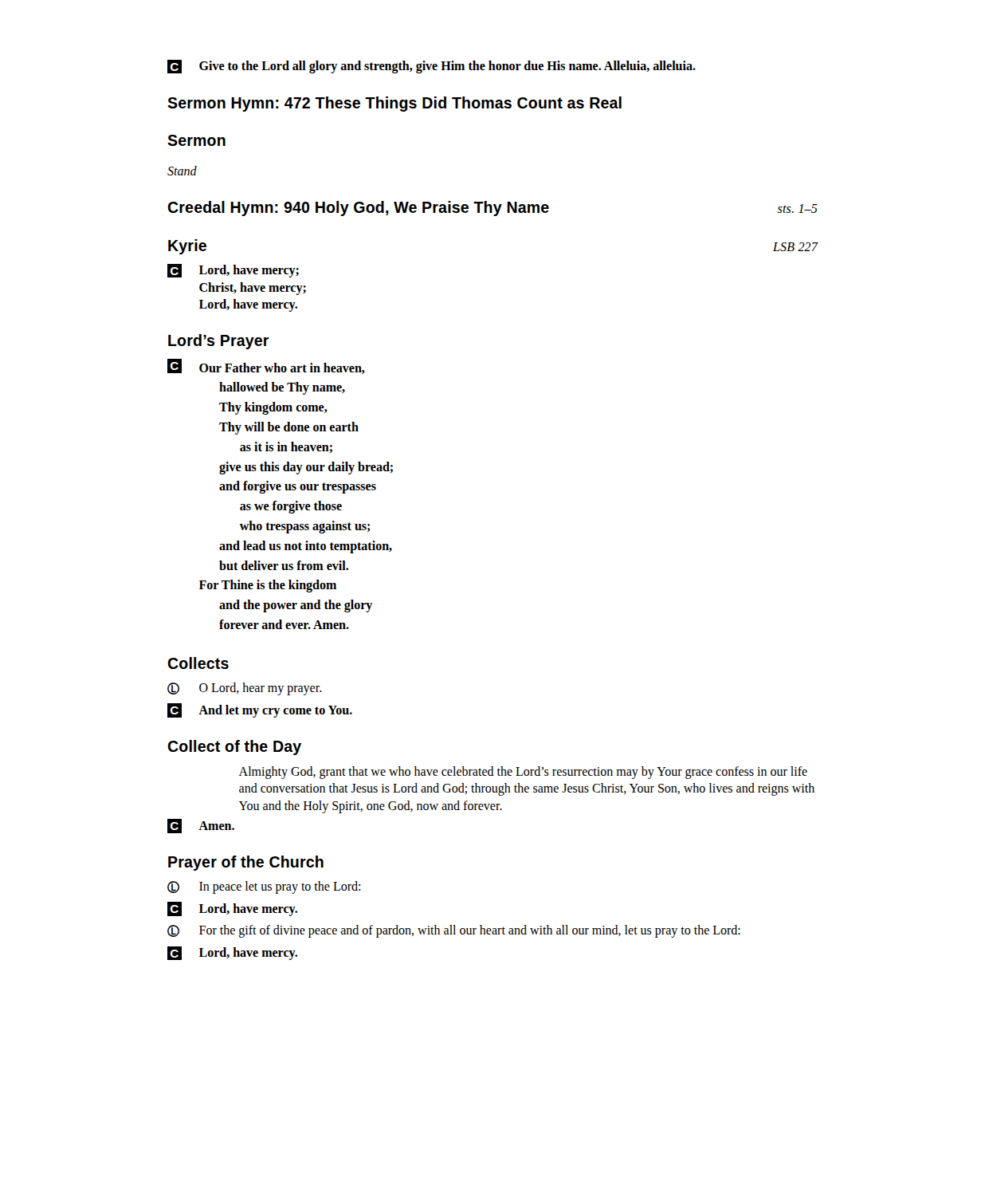C
Give to the Lord all glory and strength, give Him the honor due His name. Alleluia, alleluia.
Sermon Hymn: 472 These Things Did Thomas Count as Real
Sermon
Stand
Creedal Hymn: 940 Holy God, We Praise Thy Name sts. 1–5
Kyrie LSB 227
C
Lord, have mercy;
Christ, have mercy;
Lord, have mercy.
Lord’s Prayer
C
Our Father who art in heaven,
hallowed be Thy name,
Thy kingdom come,
Thy will be done on earth
as it is in heaven;
give us this day our daily bread;
and forgive us our trespasses
as we forgive those
who trespass against us;
and lead us not into temptation,
but deliver us from evil.
For Thine is the kingdom
and the power and the glory
forever and ever. Amen.
Collects
Ⓛ
O Lord, hear my prayer.
C
And let my cry come to You.
Collect of the Day
Almighty God, grant that we who have celebrated the Lord’s resurrection may by Your grace confess in our life and conversation that Jesus is Lord and God; through the same Jesus Christ, Your Son, who lives and reigns with You and the Holy Spirit, one God, now and forever.
C
Amen.
Prayer of the Church
Ⓛ
In peace let us pray to the Lord:
C
Lord, have mercy.
Ⓛ
For the gift of divine peace and of pardon, with all our heart and with all our mind, let us pray to the Lord:
C
Lord, have mercy.